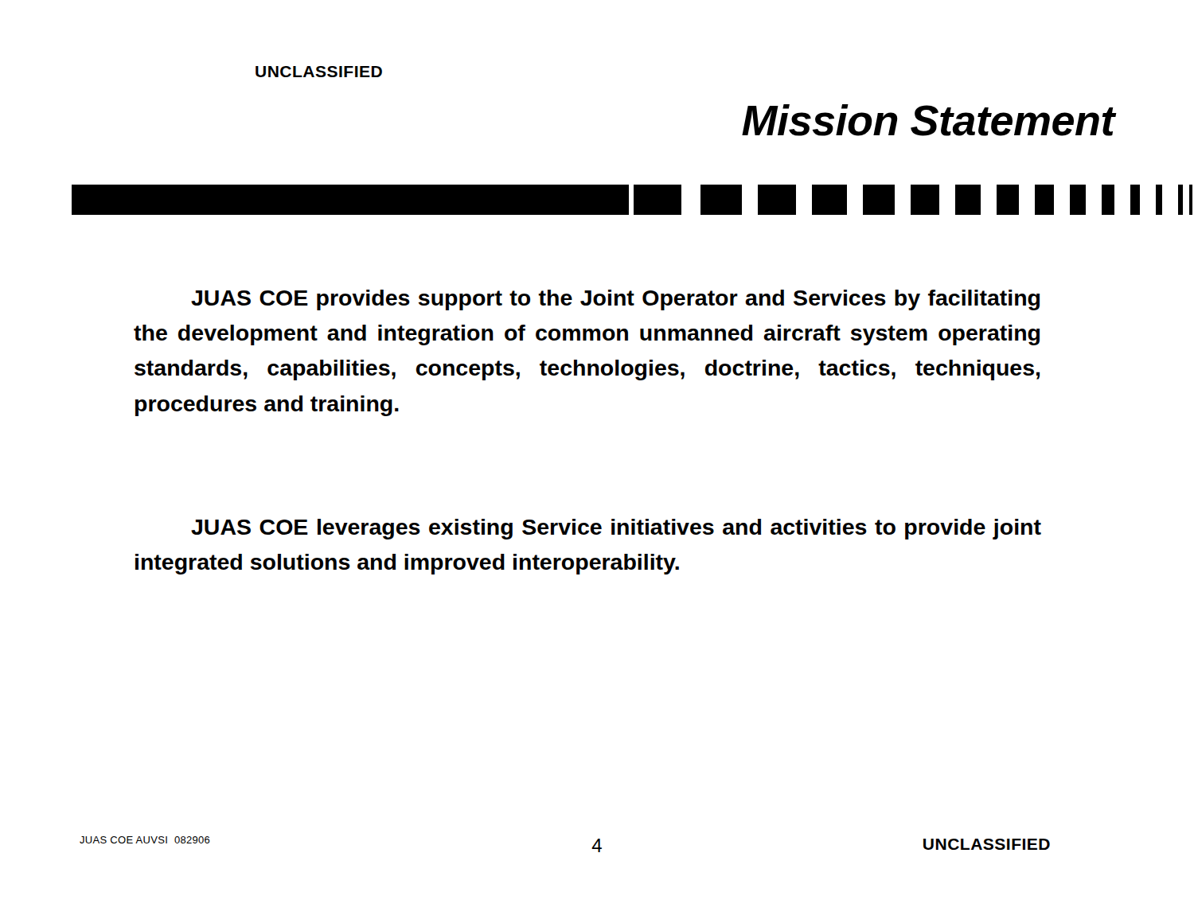UNCLASSIFIED
Mission Statement
JUAS COE provides support to the Joint Operator and Services by facilitating the development and integration of common unmanned aircraft system operating standards, capabilities, concepts, technologies, doctrine, tactics, techniques, procedures and training.
JUAS COE leverages existing Service initiatives and activities to provide joint integrated solutions and improved interoperability.
JUAS COE AUVSI 082906
4
UNCLASSIFIED